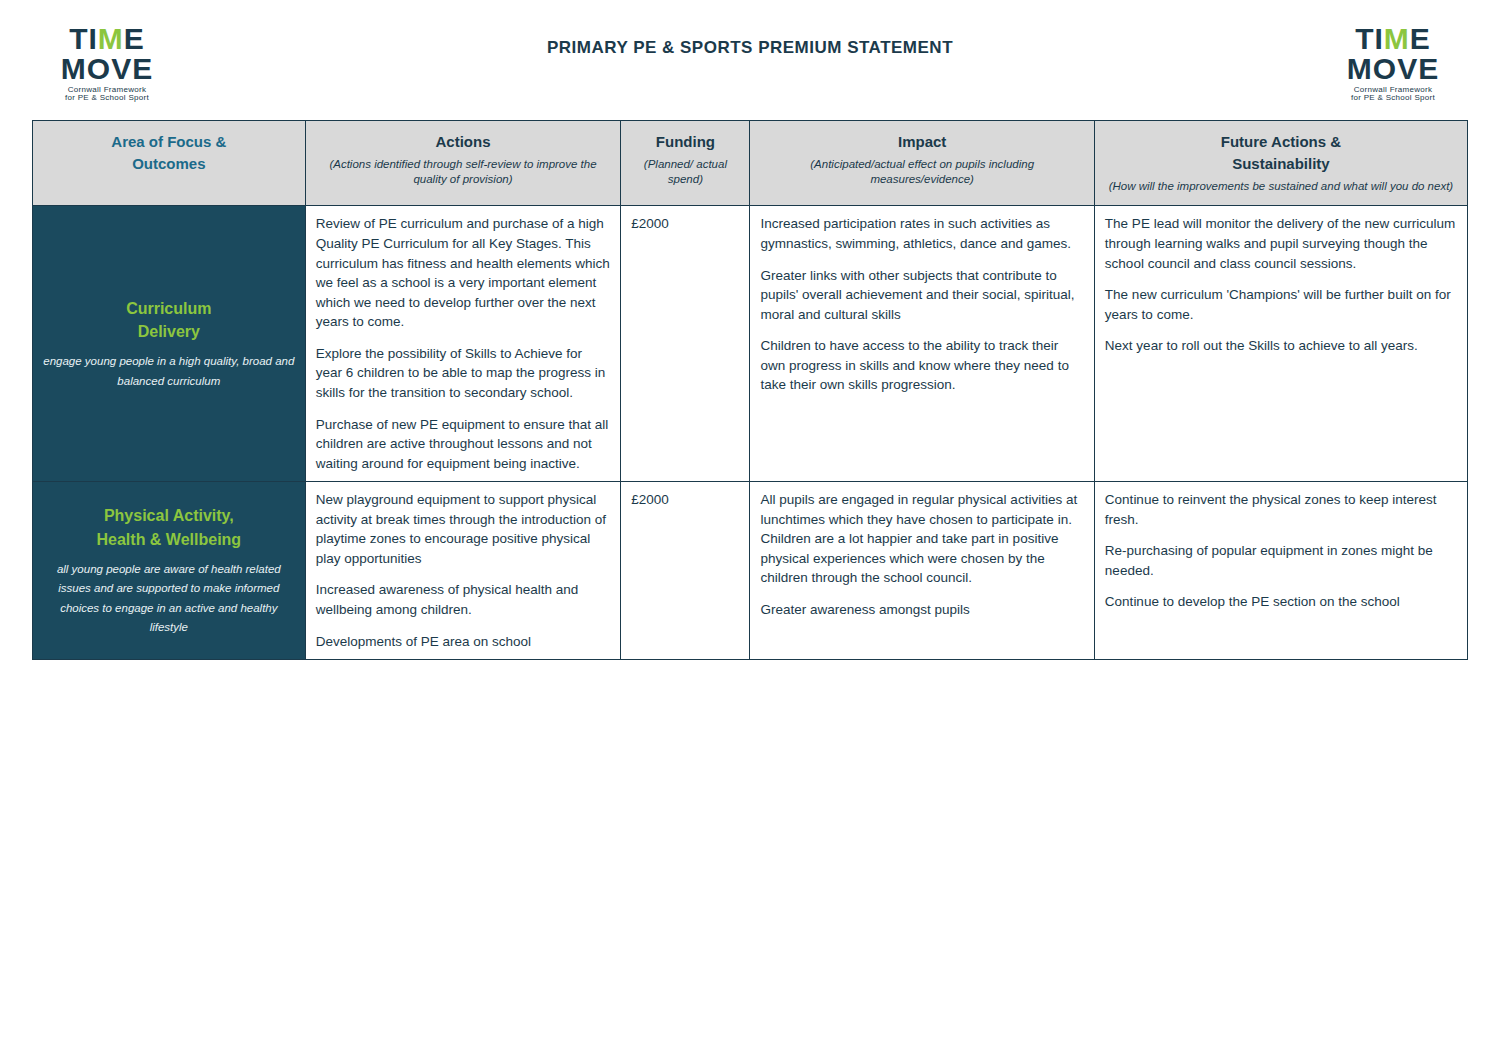TIME
MOVE
Cornwall Framework
for PE & School Sport
Primary PE & Sports Premium Statement
TIME
MOVE
Cornwall Framework
for PE & School Sport
| Area of Focus & Outcomes | Actions (Actions identified through self-review to improve the quality of provision) | Funding (Planned/ actual spend) | Impact (Anticipated/actual effect on pupils including measures/evidence) | Future Actions & Sustainability (How will the improvements be sustained and what will you do next) |
| --- | --- | --- | --- | --- |
| Curriculum Delivery engage young people in a high quality, broad and balanced curriculum | Review of PE curriculum and purchase of a high Quality PE Curriculum for all Key Stages. This curriculum has fitness and health elements which we feel as a school is a very important element which we need to develop further over the next years to come. Explore the possibility of Skills to Achieve for year 6 children to be able to map the progress in skills for the transition to secondary school. Purchase of new PE equipment to ensure that all children are active throughout lessons and not waiting around for equipment being inactive. | £2000 | Increased participation rates in such activities as gymnastics, swimming, athletics, dance and games. Greater links with other subjects that contribute to pupils' overall achievement and their social, spiritual, moral and cultural skills Children to have access to the ability to track their own progress in skills and know where they need to take their own skills progression. | The PE lead will monitor the delivery of the new curriculum through learning walks and pupil surveying though the school council and class council sessions. The new curriculum 'Champions' will be further built on for years to come. Next year to roll out the Skills to achieve to all years. |
| Physical Activity, Health & Wellbeing all young people are aware of health related issues and are supported to make informed choices to engage in an active and healthy lifestyle | New playground equipment to support physical activity at break times through the introduction of playtime zones to encourage positive physical play opportunities Increased awareness of physical health and wellbeing among children. Developments of PE area on school | £2000 | All pupils are engaged in regular physical activities at lunchtimes which they have chosen to participate in. Children are a lot happier and take part in positive physical experiences which were chosen by the children through the school council. Greater awareness amongst pupils | Continue to reinvent the physical zones to keep interest fresh. Re-purchasing of popular equipment in zones might be needed. Continue to develop the PE section on the school |